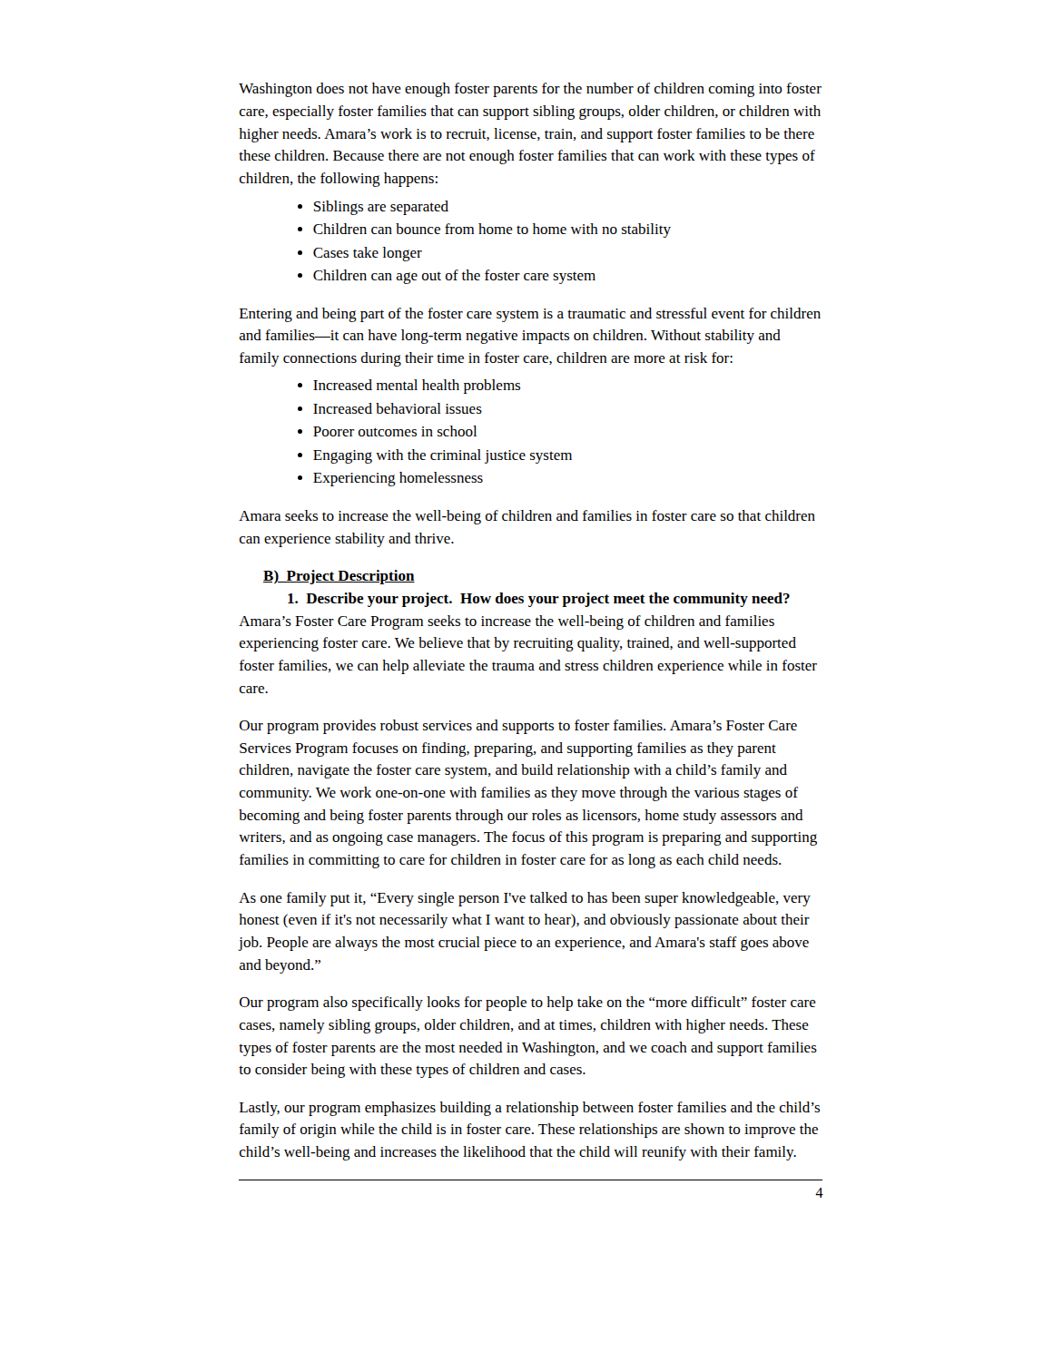Washington does not have enough foster parents for the number of children coming into foster care, especially foster families that can support sibling groups, older children, or children with higher needs. Amara’s work is to recruit, license, train, and support foster families to be there these children. Because there are not enough foster families that can work with these types of children, the following happens:
Siblings are separated
Children can bounce from home to home with no stability
Cases take longer
Children can age out of the foster care system
Entering and being part of the foster care system is a traumatic and stressful event for children and families—it can have long-term negative impacts on children. Without stability and family connections during their time in foster care, children are more at risk for:
Increased mental health problems
Increased behavioral issues
Poorer outcomes in school
Engaging with the criminal justice system
Experiencing homelessness
Amara seeks to increase the well-being of children and families in foster care so that children can experience stability and thrive.
B) Project Description
1. Describe your project. How does your project meet the community need?
Amara’s Foster Care Program seeks to increase the well-being of children and families experiencing foster care. We believe that by recruiting quality, trained, and well-supported foster families, we can help alleviate the trauma and stress children experience while in foster care.
Our program provides robust services and supports to foster families. Amara’s Foster Care Services Program focuses on finding, preparing, and supporting families as they parent children, navigate the foster care system, and build relationship with a child’s family and community. We work one-on-one with families as they move through the various stages of becoming and being foster parents through our roles as licensors, home study assessors and writers, and as ongoing case managers. The focus of this program is preparing and supporting families in committing to care for children in foster care for as long as each child needs.
As one family put it, “Every single person I've talked to has been super knowledgeable, very honest (even if it's not necessarily what I want to hear), and obviously passionate about their job. People are always the most crucial piece to an experience, and Amara's staff goes above and beyond.”
Our program also specifically looks for people to help take on the “more difficult” foster care cases, namely sibling groups, older children, and at times, children with higher needs. These types of foster parents are the most needed in Washington, and we coach and support families to consider being with these types of children and cases.
Lastly, our program emphasizes building a relationship between foster families and the child’s family of origin while the child is in foster care. These relationships are shown to improve the child’s well-being and increases the likelihood that the child will reunify with their family.
4